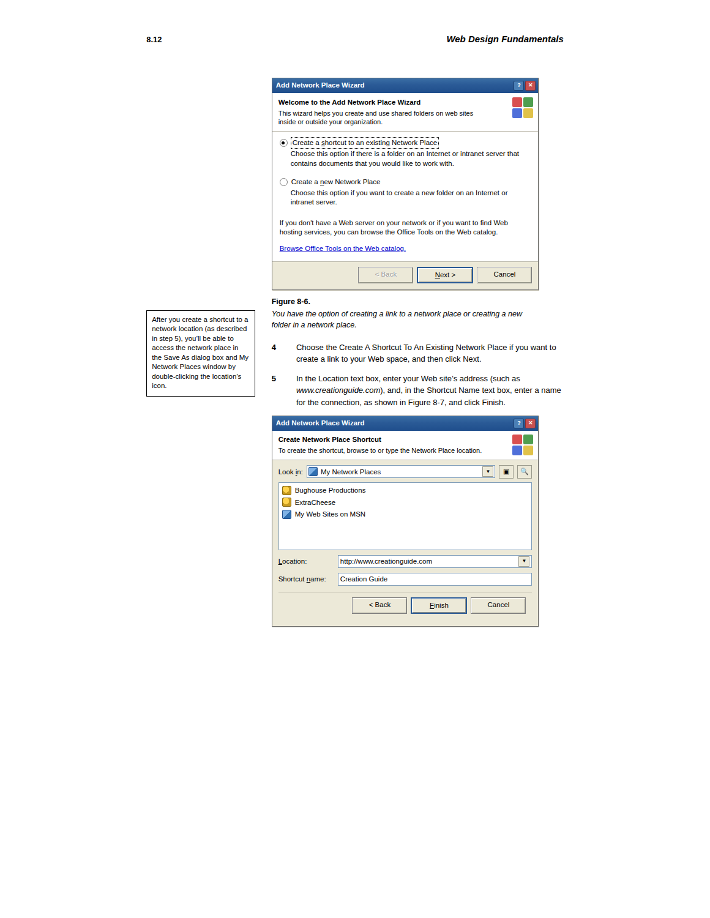8.12 Web Design Fundamentals
After you create a shortcut to a network location (as described in step 5), you’ll be able to access the network place in the Save As dialog box and My Network Places window by double-clicking the location’s icon.
Add Network Place Wizard ? ✕
Welcome to the Add Network Place Wizard
This wizard helps you create and use shared folders on web sites inside or outside your organization.
Create a shortcut to an existing Network Place
Choose this option if there is a folder on an Internet or intranet server that contains documents that you would like to work with.
Create a new Network Place
Choose this option if you want to create a new folder on an Internet or intranet server.
If you don't have a Web server on your network or if you want to find Web hosting services, you can browse the Office Tools on the Web catalog.
Browse Office Tools on the Web catalog.
< Back Next > Cancel
Figure 8-6. You have the option of creating a link to a network place or creating a new folder in a network place.
4 Choose the Create A Shortcut To An Existing Network Place if you want to create a link to your Web space, and then click Next.
5 In the Location text box, enter your Web site’s address (such as www.creationguide.com), and, in the Shortcut Name text box, enter a name for the connection, as shown in Figure 8-7, and click Finish.
Add Network Place Wizard ? ✕
Create Network Place Shortcut
To create the shortcut, browse to or type the Network Place location.
Look in: My Network Places ▼ ▣ 🔍
Bughouse Productions
ExtraCheese
My Web Sites on MSN
Location: http://www.creationguide.com ▼
Shortcut name: Creation Guide
< Back Finish Cancel